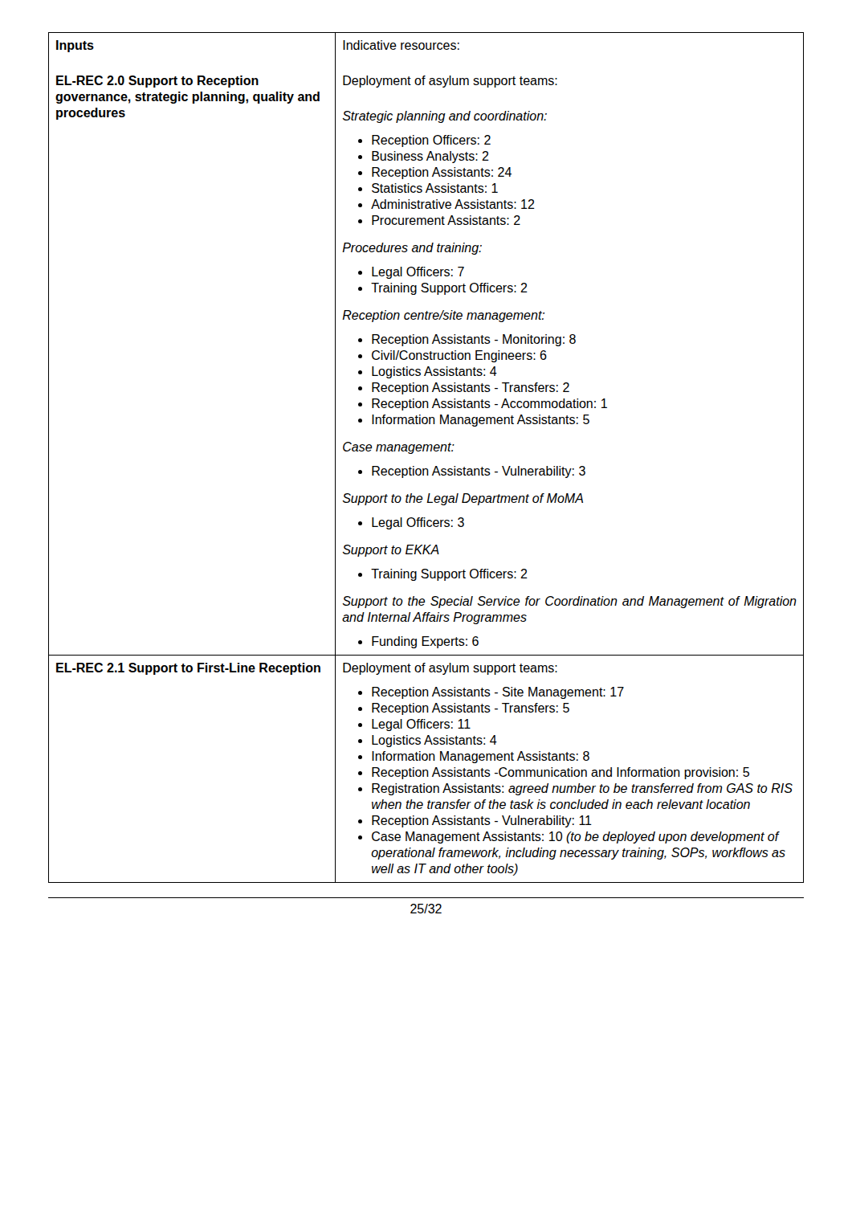| Inputs EL-REC 2.0 Support to Reception governance, strategic planning, quality and procedures | Indicative resources: Deployment of asylum support teams: Strategic planning and coordination: Reception Officers: 2 Business Analysts: 2 Reception Assistants: 24 Statistics Assistants: 1 Administrative Assistants: 12 Procurement Assistants: 2 Procedures and training: Legal Officers: 7 Training Support Officers: 2 Reception centre/site management: Reception Assistants - Monitoring: 8 Civil/Construction Engineers: 6 Logistics Assistants: 4 Reception Assistants - Transfers: 2 Reception Assistants - Accommodation: 1 Information Management Assistants: 5 Case management: Reception Assistants - Vulnerability: 3 Support to the Legal Department of MoMA Legal Officers: 3 Support to EKKA Training Support Officers: 2 Support to the Special Service for Coordination and Management of Migration and Internal Affairs Programmes Funding Experts: 6 |
| EL-REC 2.1 Support to First-Line Reception | Deployment of asylum support teams: Reception Assistants - Site Management: 17 Reception Assistants - Transfers: 5 Legal Officers: 11 Logistics Assistants: 4 Information Management Assistants: 8 Reception Assistants -Communication and Information provision: 5 Registration Assistants: agreed number to be transferred from GAS to RIS when the transfer of the task is concluded in each relevant location Reception Assistants - Vulnerability: 11 Case Management Assistants: 10 (to be deployed upon development of operational framework, including necessary training, SOPs, workflows as well as IT and other tools) |
25/32